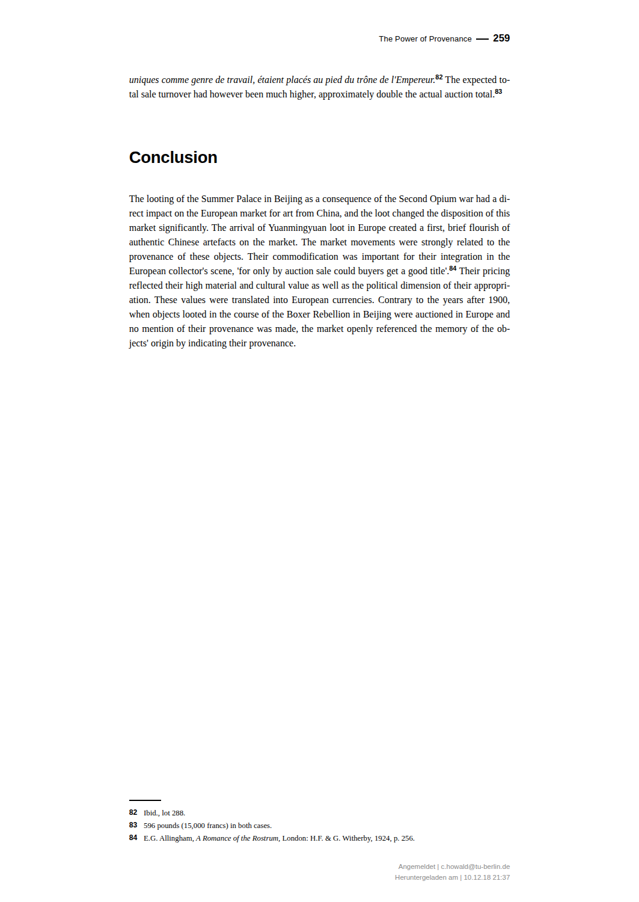The Power of Provenance 259
uniques comme genre de travail, étaient placés au pied du trône de l'Empereur.82 The expected total sale turnover had however been much higher, approximately double the actual auction total.83
Conclusion
The looting of the Summer Palace in Beijing as a consequence of the Second Opium war had a direct impact on the European market for art from China, and the loot changed the disposition of this market significantly. The arrival of Yuanmingyuan loot in Europe created a first, brief flourish of authentic Chinese artefacts on the market. The market movements were strongly related to the provenance of these objects. Their commodification was important for their integration in the European collector's scene, 'for only by auction sale could buyers get a good title'.84 Their pricing reflected their high material and cultural value as well as the political dimension of their appropriation. These values were translated into European currencies. Contrary to the years after 1900, when objects looted in the course of the Boxer Rebellion in Beijing were auctioned in Europe and no mention of their provenance was made, the market openly referenced the memory of the objects' origin by indicating their provenance.
82 Ibid., lot 288.
83596 pounds (15,000 francs) in both cases.
84 E.G. Allingham, A Romance of the Rostrum, London: H.F. & G. Witherby, 1924, p. 256.
Angemeldet | c.howald@tu-berlin.de
Heruntergeladen am | 10.12.18 21:37